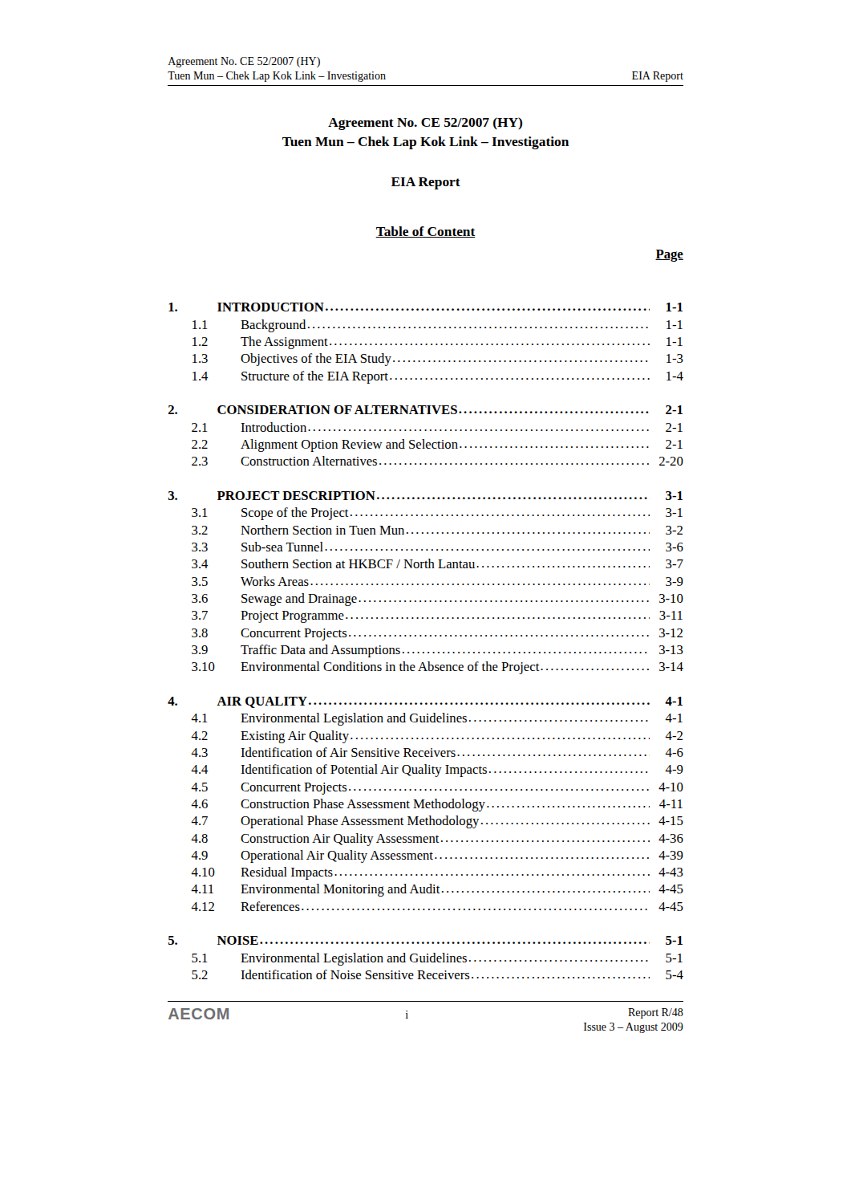Agreement No. CE 52/2007 (HY)
Tuen Mun – Chek Lap Kok Link – Investigation
EIA Report
Agreement No. CE 52/2007 (HY)
Tuen Mun – Chek Lap Kok Link – Investigation
EIA Report
Table of Content
Page
1. INTRODUCTION ................................................................................................. 1-1
1.1 Background ................................................................................................. 1-1
1.2 The Assignment ................................................................................................. 1-1
1.3 Objectives of the EIA Study ................................................................................................. 1-3
1.4 Structure of the EIA Report ................................................................................................. 1-4
2. CONSIDERATION OF ALTERNATIVES ................................................................................................. 2-1
2.1 Introduction ................................................................................................. 2-1
2.2 Alignment Option Review and Selection ................................................................................................. 2-1
2.3 Construction Alternatives ................................................................................................. 2-20
3. PROJECT DESCRIPTION ................................................................................................. 3-1
3.1 Scope of the Project ................................................................................................. 3-1
3.2 Northern Section in Tuen Mun ................................................................................................. 3-2
3.3 Sub-sea Tunnel ................................................................................................. 3-6
3.4 Southern Section at HKBCF / North Lantau ................................................................................................. 3-7
3.5 Works Areas ................................................................................................. 3-9
3.6 Sewage and Drainage ................................................................................................. 3-10
3.7 Project Programme ................................................................................................. 3-11
3.8 Concurrent Projects ................................................................................................. 3-12
3.9 Traffic Data and Assumptions ................................................................................................. 3-13
3.10 Environmental Conditions in the Absence of the Project ................................................................................................. 3-14
4. AIR QUALITY ................................................................................................. 4-1
4.1 Environmental Legislation and Guidelines ................................................................................................. 4-1
4.2 Existing Air Quality ................................................................................................. 4-2
4.3 Identification of Air Sensitive Receivers ................................................................................................. 4-6
4.4 Identification of Potential Air Quality Impacts ................................................................................................. 4-9
4.5 Concurrent Projects ................................................................................................. 4-10
4.6 Construction Phase Assessment Methodology ................................................................................................. 4-11
4.7 Operational Phase Assessment Methodology ................................................................................................. 4-15
4.8 Construction Air Quality Assessment ................................................................................................. 4-36
4.9 Operational Air Quality Assessment ................................................................................................. 4-39
4.10 Residual Impacts ................................................................................................. 4-43
4.11 Environmental Monitoring and Audit ................................................................................................. 4-45
4.12 References ................................................................................................. 4-45
5. NOISE ................................................................................................. 5-1
5.1 Environmental Legislation and Guidelines ................................................................................................. 5-1
5.2 Identification of Noise Sensitive Receivers ................................................................................................. 5-4
AECOM
i
Report R/48
Issue 3 – August 2009